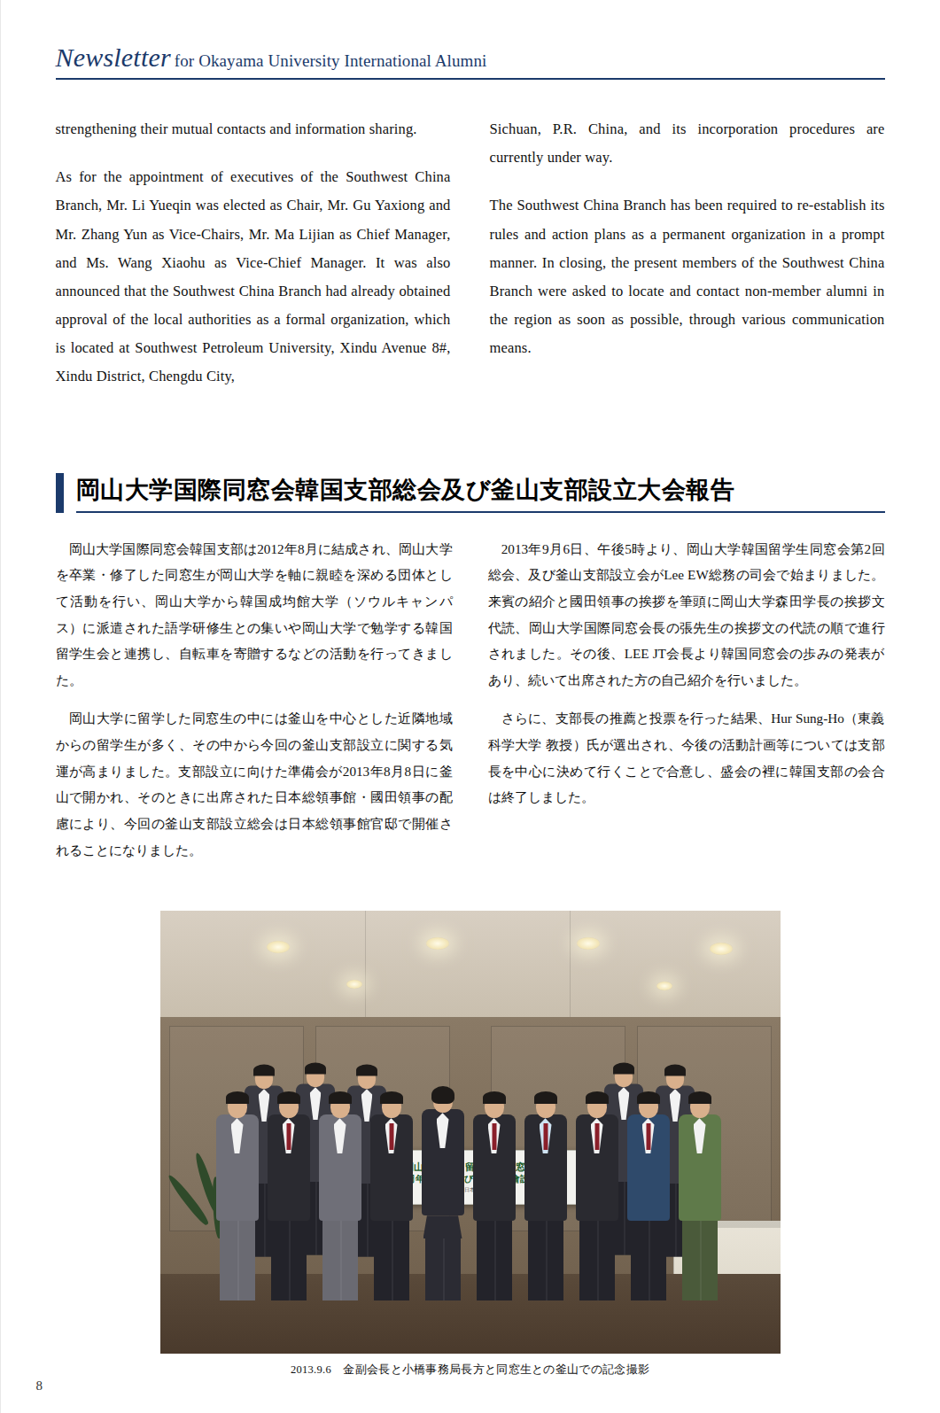Newsletter for Okayama University International Alumni
strengthening their mutual contacts and information sharing.
As for the appointment of executives of the Southwest China Branch, Mr. Li Yueqin was elected as Chair, Mr. Gu Yaxiong and Mr. Zhang Yun as Vice-Chairs, Mr. Ma Lijian as Chief Manager, and Ms. Wang Xiaohu as Vice-Chief Manager. It was also announced that the Southwest China Branch had already obtained approval of the local authorities as a formal organization, which is located at Southwest Petroleum University, Xindu Avenue 8#, Xindu District, Chengdu City,
Sichuan, P.R. China, and its incorporation procedures are currently under way.
The Southwest China Branch has been required to re-establish its rules and action plans as a permanent organization in a prompt manner. In closing, the present members of the Southwest China Branch were asked to locate and contact non-member alumni in the region as soon as possible, through various communication means.
岡山大学国際同窓会韓国支部総会及び釜山支部設立大会報告
岡山大学国際同窓会韓国支部は2012年8月に結成され、岡山大学を卒業・修了した同窓生が岡山大学を軸に親睦を深める団体として活動を行い、岡山大学から韓国成均館大学（ソウルキャンパス）に派遣された語学研修生との集いや岡山大学で勉学する韓国留学生会と連携し、自転車を寄贈するなどの活動を行ってきました。
岡山大学に留学した同窓生の中には釜山を中心とした近隣地域からの留学生が多く、その中から今回の釜山支部設立に関する気運が高まりました。支部設立に向けた準備会が2013年8月8日に釜山で開かれ、そのときに出席された日本総領事館・國田領事の配慮により、今回の釜山支部設立総会は日本総領事館官邸で開催されることになりました。
2013年9月6日、午後5時より、岡山大学韓国留学生同窓会第2回総会、及び釜山支部設立会がLee EW総務の司会で始まりました。来賓の紹介と國田領事の挨拶を筆頭に岡山大学森田学長の挨拶文代読、岡山大学国際同窓会長の張先生の挨拶文の代読の順で進行されました。その後、LEE JT会長より韓国同窓会の歩みの発表があり、続いて出席された方の自己紹介を行いました。
さらに、支部長の推薦と投票を行った結果、Hur Sung-Ho（東義科学大学 教授）氏が選出され、今後の活動計画等については支部長を中心に決めて行くことで合意し、盛会の裡に韓国支部の会合は終了しました。
岡山大學韓國留學生總同窓會
2周年 總會および釜山支部會設立
2013.9.6 在釜山日本國總領事館官邸
2013.9.6　金副会長と小橋事務局長方と同窓生との釜山での記念撮影
8